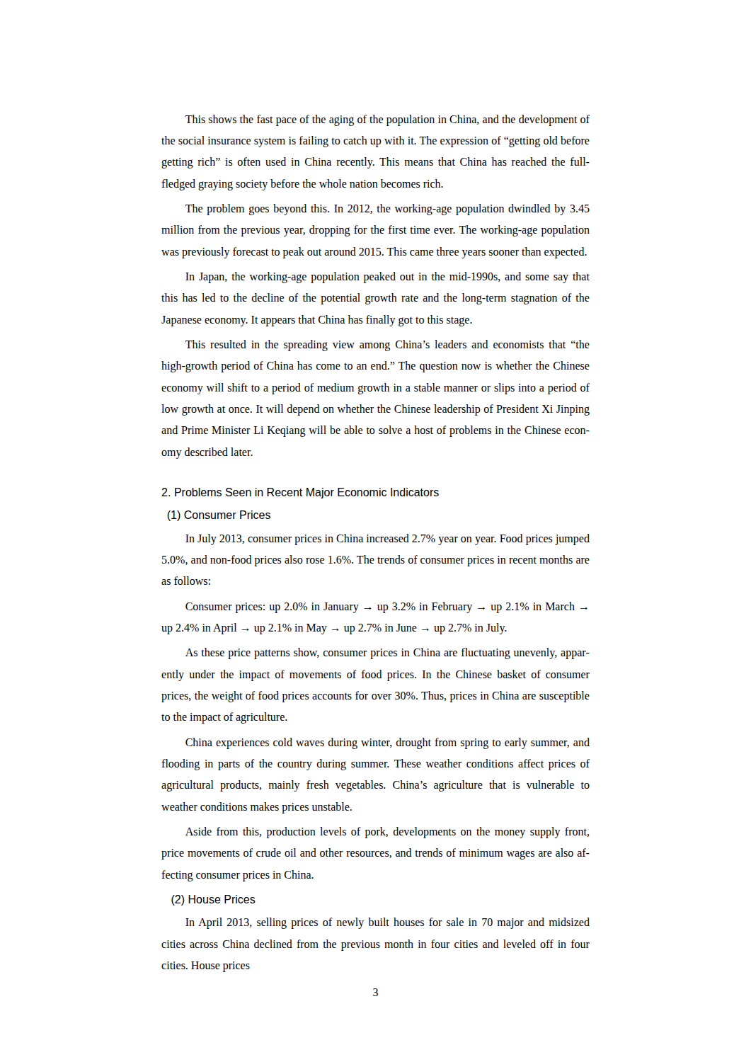This shows the fast pace of the aging of the population in China, and the development of the social insurance system is failing to catch up with it. The expression of “getting old before getting rich” is often used in China recently. This means that China has reached the full-fledged graying society before the whole nation becomes rich.
The problem goes beyond this. In 2012, the working-age population dwindled by 3.45 million from the previous year, dropping for the first time ever. The working-age population was previously forecast to peak out around 2015. This came three years sooner than expected.
In Japan, the working-age population peaked out in the mid-1990s, and some say that this has led to the decline of the potential growth rate and the long-term stagnation of the Japanese economy. It appears that China has finally got to this stage.
This resulted in the spreading view among China’s leaders and economists that “the high-growth period of China has come to an end.” The question now is whether the Chinese economy will shift to a period of medium growth in a stable manner or slips into a period of low growth at once. It will depend on whether the Chinese leadership of President Xi Jinping and Prime Minister Li Keqiang will be able to solve a host of problems in the Chinese economy described later.
2. Problems Seen in Recent Major Economic Indicators
(1) Consumer Prices
In July 2013, consumer prices in China increased 2.7% year on year. Food prices jumped 5.0%, and non-food prices also rose 1.6%. The trends of consumer prices in recent months are as follows:
Consumer prices: up 2.0% in January → up 3.2% in February → up 2.1% in March → up 2.4% in April → up 2.1% in May → up 2.7% in June → up 2.7% in July.
As these price patterns show, consumer prices in China are fluctuating unevenly, apparently under the impact of movements of food prices. In the Chinese basket of consumer prices, the weight of food prices accounts for over 30%. Thus, prices in China are susceptible to the impact of agriculture.
China experiences cold waves during winter, drought from spring to early summer, and flooding in parts of the country during summer. These weather conditions affect prices of agricultural products, mainly fresh vegetables. China’s agriculture that is vulnerable to weather conditions makes prices unstable.
Aside from this, production levels of pork, developments on the money supply front, price movements of crude oil and other resources, and trends of minimum wages are also affecting consumer prices in China.
(2) House Prices
In April 2013, selling prices of newly built houses for sale in 70 major and midsized cities across China declined from the previous month in four cities and leveled off in four cities. House prices
3